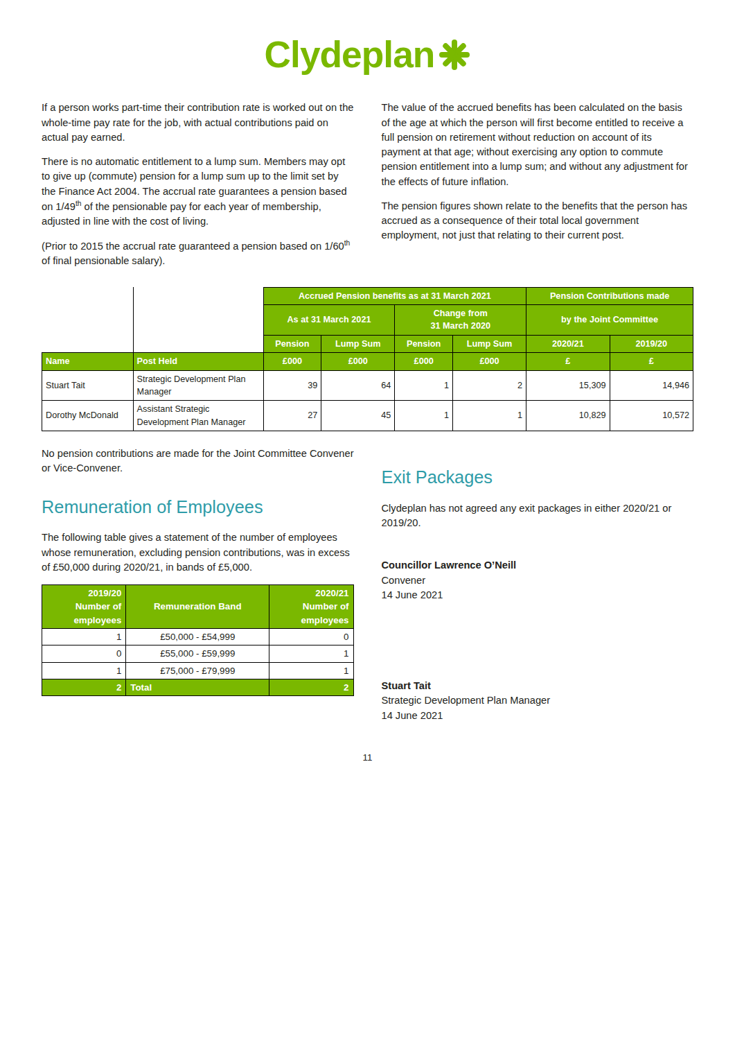Clydeplan
If a person works part-time their contribution rate is worked out on the whole-time pay rate for the job, with actual contributions paid on actual pay earned.
There is no automatic entitlement to a lump sum. Members may opt to give up (commute) pension for a lump sum up to the limit set by the Finance Act 2004. The accrual rate guarantees a pension based on 1/49th of the pensionable pay for each year of membership, adjusted in line with the cost of living.
(Prior to 2015 the accrual rate guaranteed a pension based on 1/60th of final pensionable salary).
The value of the accrued benefits has been calculated on the basis of the age at which the person will first become entitled to receive a full pension on retirement without reduction on account of its payment at that age; without exercising any option to commute pension entitlement into a lump sum; and without any adjustment for the effects of future inflation.
The pension figures shown relate to the benefits that the person has accrued as a consequence of their total local government employment, not just that relating to their current post.
| | | Accrued Pension benefits as at 31 March 2021 | Pension Contributions made |
| --- | --- | --- | --- |
| As at 31 March 2021 | Change from 31 March 2020 | by the Joint Committee |
| Pension | Lump Sum | Pension | Lump Sum | 2020/21 | 2019/20 |
| Name | Post Held | £000 | £000 | £000 | £000 | £ | £ |
| Stuart Tait | Strategic Development Plan Manager | 39 | 64 | 1 | 2 | 15,309 | 14,946 |
| Dorothy McDonald | Assistant Strategic Development Plan Manager | 27 | 45 | 1 | 1 | 10,829 | 10,572 |
No pension contributions are made for the Joint Committee Convener or Vice-Convener.
Remuneration of Employees
The following table gives a statement of the number of employees whose remuneration, excluding pension contributions, was in excess of £50,000 during 2020/21, in bands of £5,000.
| 2019/20 Number of employees | Remuneration Band | 2020/21 Number of employees |
| --- | --- | --- |
| 1 | £50,000 - £54,999 | 0 |
| 0 | £55,000 - £59,999 | 1 |
| 1 | £75,000 - £79,999 | 1 |
| 2 | Total | 2 |
Exit Packages
Clydeplan has not agreed any exit packages in either 2020/21 or 2019/20.
Councillor Lawrence O’Neill
Convener
14 June 2021
Stuart Tait
Strategic Development Plan Manager
14 June 2021
11